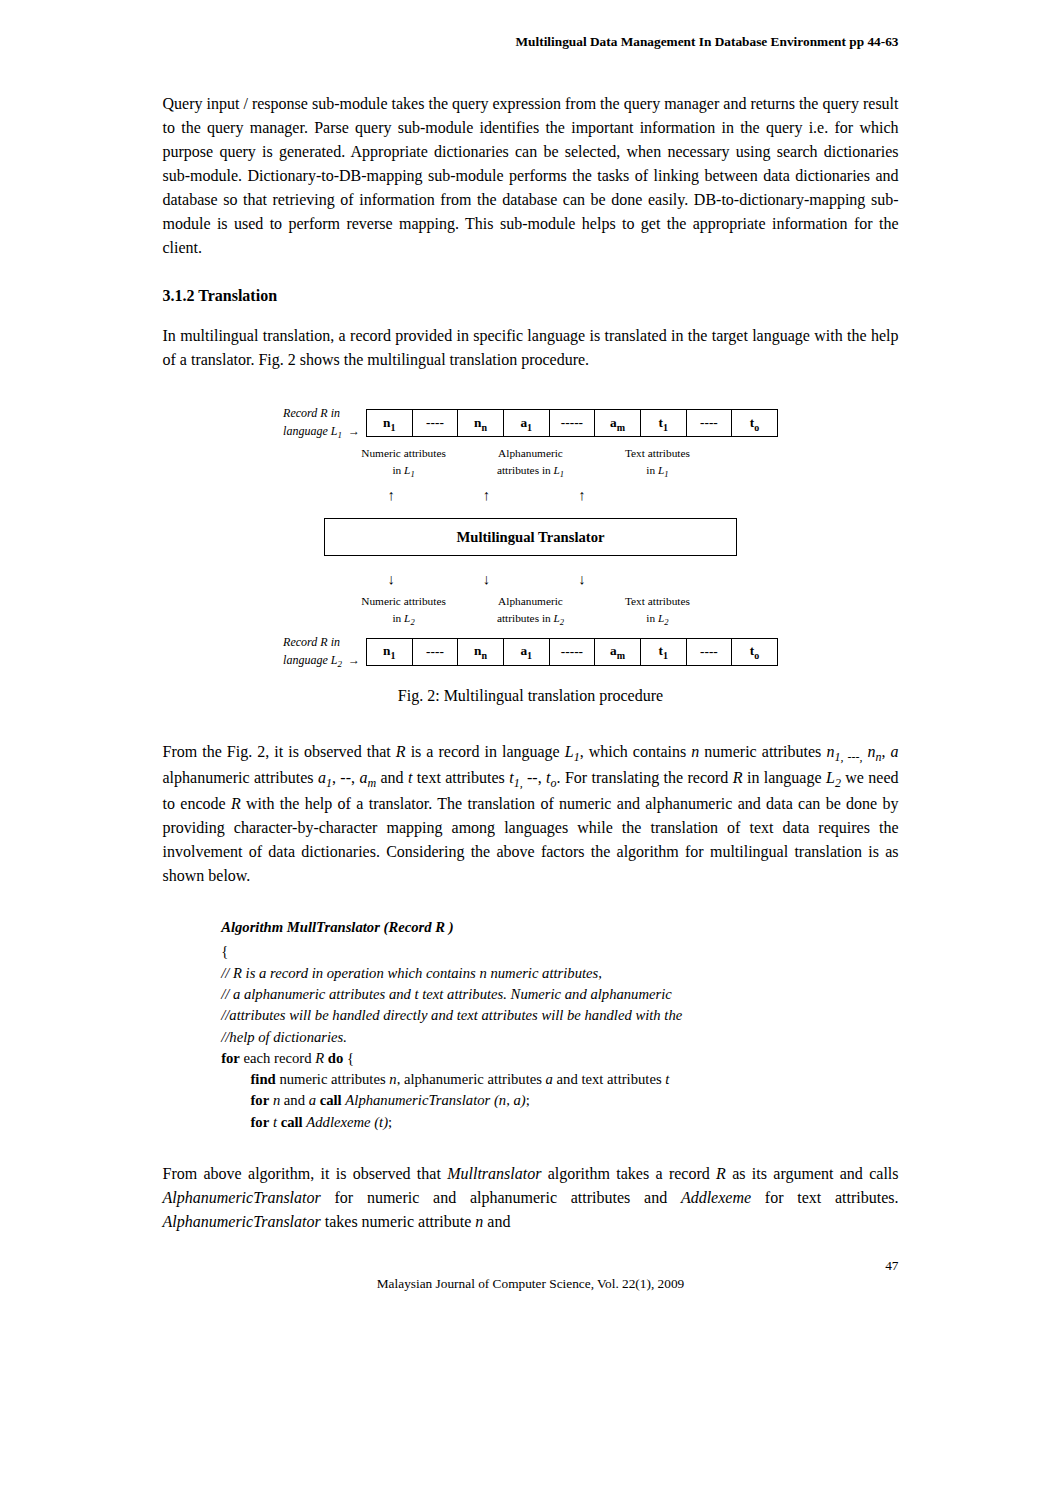Multilingual Data Management In Database Environment pp 44-63
Query input / response sub-module takes the query expression from the query manager and returns the query result to the query manager. Parse query sub-module identifies the important information in the query i.e. for which purpose query is generated. Appropriate dictionaries can be selected, when necessary using search dictionaries sub-module. Dictionary-to-DB-mapping sub-module performs the tasks of linking between data dictionaries and database so that retrieving of information from the database can be done easily. DB-to-dictionary-mapping sub-module is used to perform reverse mapping. This sub-module helps to get the appropriate information for the client.
3.1.2 Translation
In multilingual translation, a record provided in specific language is translated in the target language with the help of a translator. Fig. 2 shows the multilingual translation procedure.
Record R in
language L1 →
| n 1 | ---- | n n | a 1 | ----- | a m | t 1 | ---- | t o |
Numeric attributes
in L1 Alphanumeric
attributes in L1 Text attributes
in L1
↑↑↑
Multilingual Translator
↓↓↓
Numeric attributes
in L2 Alphanumeric
attributes in L2 Text attributes
in L2
Record R in
language L2 →
| n 1 | ---- | n n | a 1 | ----- | a m | t 1 | ---- | t o |
Fig. 2: Multilingual translation procedure
From the Fig. 2, it is observed that R is a record in language L1, which contains n numeric attributes n1, ---, nn, a alphanumeric attributes a1, --, am and t text attributes t1, --, to. For translating the record R in language L2 we need to encode R with the help of a translator. The translation of numeric and alphanumeric and data can be done by providing character-by-character mapping among languages while the translation of text data requires the involvement of data dictionaries. Considering the above factors the algorithm for multilingual translation is as shown below.
Algorithm MullTranslator (Record R )
{
// R is a record in operation which contains n numeric attributes,
// a alphanumeric attributes and t text attributes. Numeric and alphanumeric
//attributes will be handled directly and text attributes will be handled with the
//help of dictionaries.
for each record R do {
find numeric attributes n, alphanumeric attributes a and text attributes t
for n and a call AlphanumericTranslator (n, a);
for t call Addlexeme (t);
From above algorithm, it is observed that Mulltranslator algorithm takes a record R as its argument and calls AlphanumericTranslator for numeric and alphanumeric attributes and Addlexeme for text attributes. AlphanumericTranslator takes numeric attribute n and
47
Malaysian Journal of Computer Science, Vol. 22(1), 2009